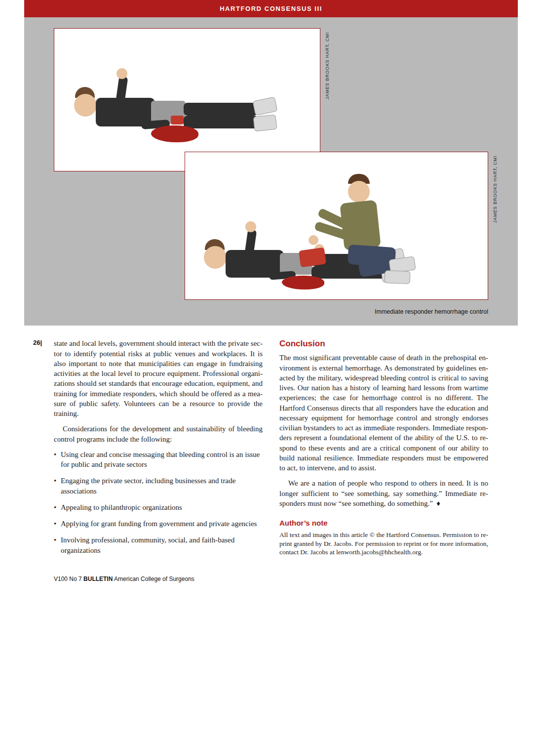Hartford Consensus III
James Brooks Hart, CMI
James Brooks Hart, CMI
Immediate responder hemorrhage control
26|
state and local levels, government should interact with the private sector to identify potential risks at public venues and workplaces. It is also important to note that municipalities can engage in fundraising activities at the local level to procure equipment. Professional organizations should set standards that encourage education, equipment, and training for immediate responders, which should be offered as a measure of public safety. Volunteers can be a resource to provide the training.
Considerations for the development and sustainability of bleeding control programs include the following:
Using clear and concise messaging that bleeding control is an issue for public and private sectors
Engaging the private sector, including businesses and trade associations
Appealing to philanthropic organizations
Applying for grant funding from government and private agencies
Involving professional, community, social, and faith-based organizations
Conclusion
The most significant preventable cause of death in the prehospital environment is external hemorrhage. As demonstrated by guidelines enacted by the military, widespread bleeding control is critical to saving lives. Our nation has a history of learning hard lessons from wartime experiences; the case for hemorrhage control is no different. The Hartford Consensus directs that all responders have the education and necessary equipment for hemorrhage control and strongly endorses civilian bystanders to act as immediate responders. Immediate responders represent a foundational element of the ability of the U.S. to respond to these events and are a critical component of our ability to build national resilience. Immediate responders must be empowered to act, to intervene, and to assist.
We are a nation of people who respond to others in need. It is no longer sufficient to “see something, say something.” Immediate responders must now “see something, do something.” ♦
Author’s note
All text and images in this article © the Hartford Consensus. Permission to reprint granted by Dr. Jacobs. For permission to reprint or for more information, contact Dr. Jacobs at lenworth.jacobs@hhchealth.org.
V100 No 7 BULLETIN American College of Surgeons